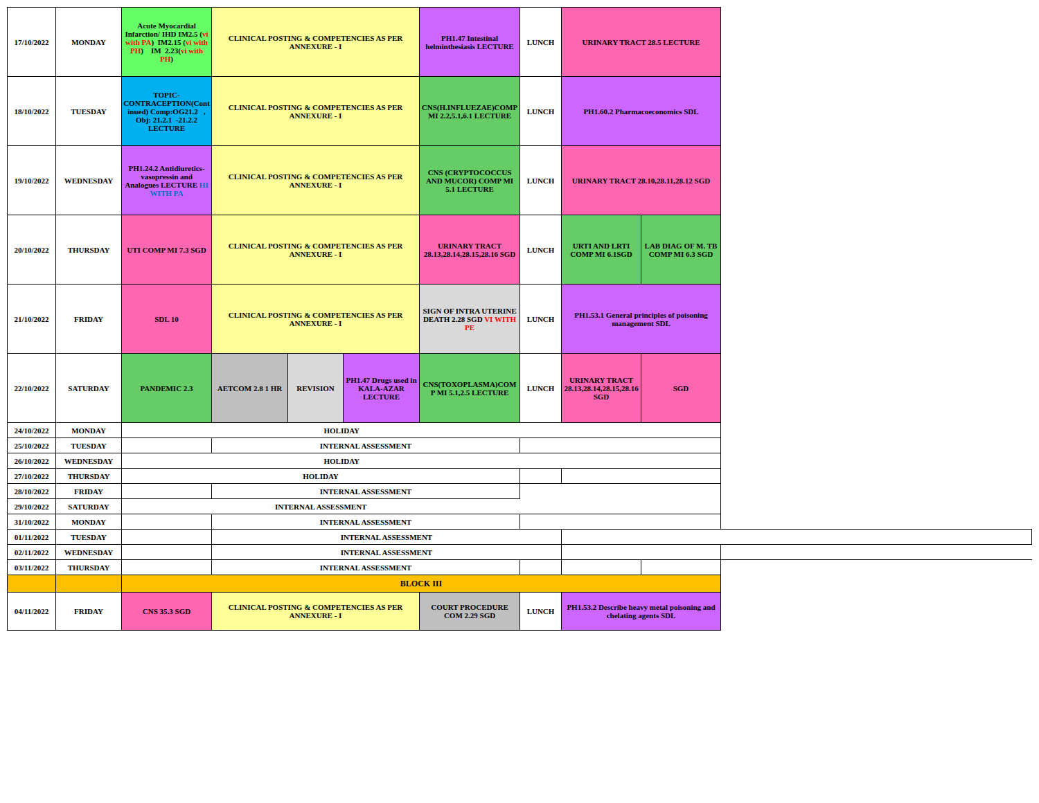| 17/10/2022 | MONDAY | Acute Myocardial Infarction/ IHD IM2.5 ( vi with PA ) IM2.15 ( vi with PH ) IM 2.23( vi with PH ) | CLINICAL POSTING & COMPETENCIES AS PER ANNEXURE - I | PH1.47 Intestinal helminthesiasis LECTURE | LUNCH | URINARY TRACT 28.5 LECTURE |
| 18/10/2022 | TUESDAY | TOPIC-CONTRACEPTION(Continued) Comp:OG21.2 , Obj: 21.2.1 -21.2.2 LECTURE | CLINICAL POSTING & COMPETENCIES AS PER ANNEXURE - I | CNS(H.INFLUEZAE)COMP MI 2.2,5.1,6.1 LECTURE | LUNCH | PH1.60.2 Pharmacoeconomics SDL |
| 19/10/2022 | WEDNESDAY | PH1.24.2 Antidiuretics-vasopressin and Analogues LECTURE HI WITH PA | CLINICAL POSTING & COMPETENCIES AS PER ANNEXURE - I | CNS (CRYPTOCOCCUS AND MUCOR) COMP MI 5.1 LECTURE | LUNCH | URINARY TRACT 28.10,28.11,28.12 SGD |
| 20/10/2022 | THURSDAY | UTI COMP MI 7.3 SGD | CLINICAL POSTING & COMPETENCIES AS PER ANNEXURE - I | URINARY TRACT 28.13,28.14,28.15,28.16 SGD | LUNCH | URTI AND LRTI COMP MI 6.1SGD | LAB DIAG OF M. TB COMP MI 6.3 SGD |
| 21/10/2022 | FRIDAY | SDL 10 | CLINICAL POSTING & COMPETENCIES AS PER ANNEXURE - I | SIGN OF INTRA UTERINE DEATH 2.28 SGD VI WITH PE | LUNCH | PH1.53.1 General principles of poisoning management SDL |
| 22/10/2022 | SATURDAY | PANDEMIC 2.3 | AETCOM 2.8 1 HR | REVISION | PH1.47 Drugs used in KALA-AZAR LECTURE | CNS(TOXOPLASMA)COMP MI 5.1,2.5 LECTURE | LUNCH | URINARY TRACT 28.13,28.14,28.15,28.16 SGD | SGD |
| 24/10/2022 | MONDAY | HOLIDAY | | |
| 25/10/2022 | TUESDAY | | INTERNAL ASSESSMENT | | | |
| 26/10/2022 | WEDNESDAY | HOLIDAY | | |
| 27/10/2022 | THURSDAY | HOLIDAY | | | |
| 28/10/2022 | FRIDAY | | INTERNAL ASSESSMENT | | | |
| 29/10/2022 | SATURDAY | INTERNAL ASSESSMENT | | | |
| 31/10/2022 | MONDAY | | INTERNAL ASSESSMENT | | | |
| 01/11/2022 | TUESDAY | | INTERNAL ASSESSMENT | | | |
| 02/11/2022 | WEDNESDAY | | INTERNAL ASSESSMENT | | | |
| 03/11/2022 | THURSDAY | | INTERNAL ASSESSMENT | | | |
| | | BLOCK III |
| 04/11/2022 | FRIDAY | CNS 35.3 SGD | CLINICAL POSTING & COMPETENCIES AS PER ANNEXURE - I | COURT PROCEDURE COM 2.29 SGD | LUNCH | PH1.53.2 Describe heavy metal poisoning and chelating agents SDL |